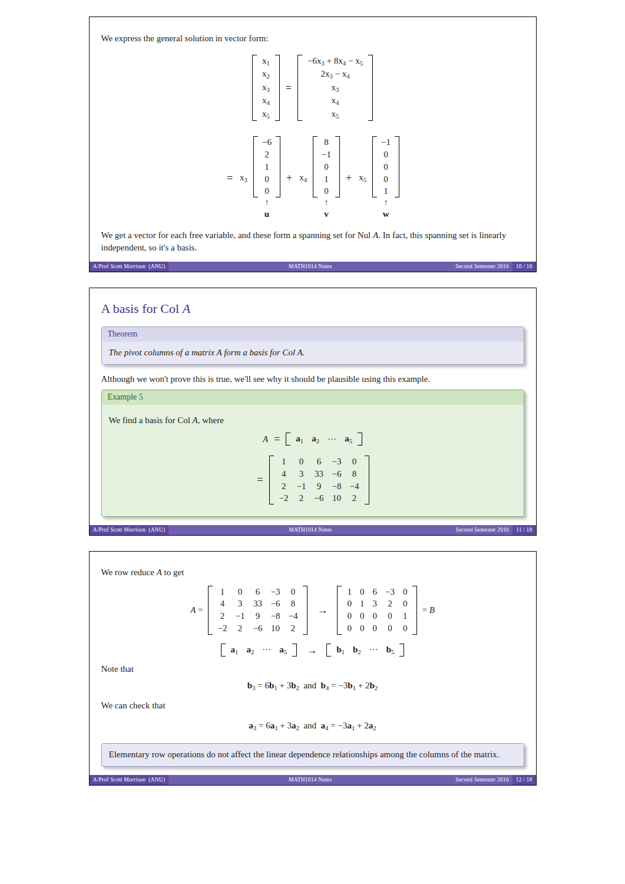We express the general solution in vector form:
| x 1 |
| x 2 |
| x 3 |
| x 4 |
| x 5 |
=
| −6x 3 + 8x 4 − x 5 |
| 2x 3 − x 4 |
| x 3 |
| x 4 |
| x 5 |
= x3
| −6 |
| 2 |
| 1 |
| 0 |
| 0 |
↑ u + x4
| 8 |
| −1 |
| 0 |
| 1 |
| 0 |
↑ v + x5
| −1 |
| 0 |
| 0 |
| 0 |
| 1 |
↑ w
We get a vector for each free variable, and these form a spanning set for Nul A. In fact, this spanning set is linearly independent, so it's a basis.
A/Prof Scott Morrison (ANU)
MATH1014 Notes
Second Semester 2016
10 / 18
A basis for Col A
Theorem
The pivot columns of a matrix A form a basis for Col A.
Although we won't prove this is true, we'll see why it should be plausible using this example.
Example 5
We find a basis for Col A, where
A =
| a 1 | a 2 | ··· | a 5 |
=
| 1 | 0 | 6 | −3 | 0 |
| 4 | 3 | 33 | −6 | 8 |
| 2 | −1 | 9 | −8 | −4 |
| −2 | 2 | −6 | 10 | 2 |
A/Prof Scott Morrison (ANU)
MATH1014 Notes
Second Semester 2016
11 / 18
We row reduce A to get
A =
| 1 | 0 | 6 | −3 | 0 |
| 4 | 3 | 33 | −6 | 8 |
| 2 | −1 | 9 | −8 | −4 |
| −2 | 2 | −6 | 10 | 2 |
→
| 1 | 0 | 6 | −3 | 0 |
| 0 | 1 | 3 | 2 | 0 |
| 0 | 0 | 0 | 0 | 1 |
| 0 | 0 | 0 | 0 | 0 |
= B
| a 1 | a 2 | ··· | a 5 |
→
| b 1 | b 2 | ··· | b 5 |
Note that
b 3 = 6b 1 + 3b 2 and b 4 = −3b 1 + 2b 2
We can check that
a 3 = 6a 1 + 3a 2 and a 4 = −3a 1 + 2a 2
Elementary row operations do not affect the linear dependence relationships among the columns of the matrix.
A/Prof Scott Morrison (ANU)
MATH1014 Notes
Second Semester 2016
12 / 18